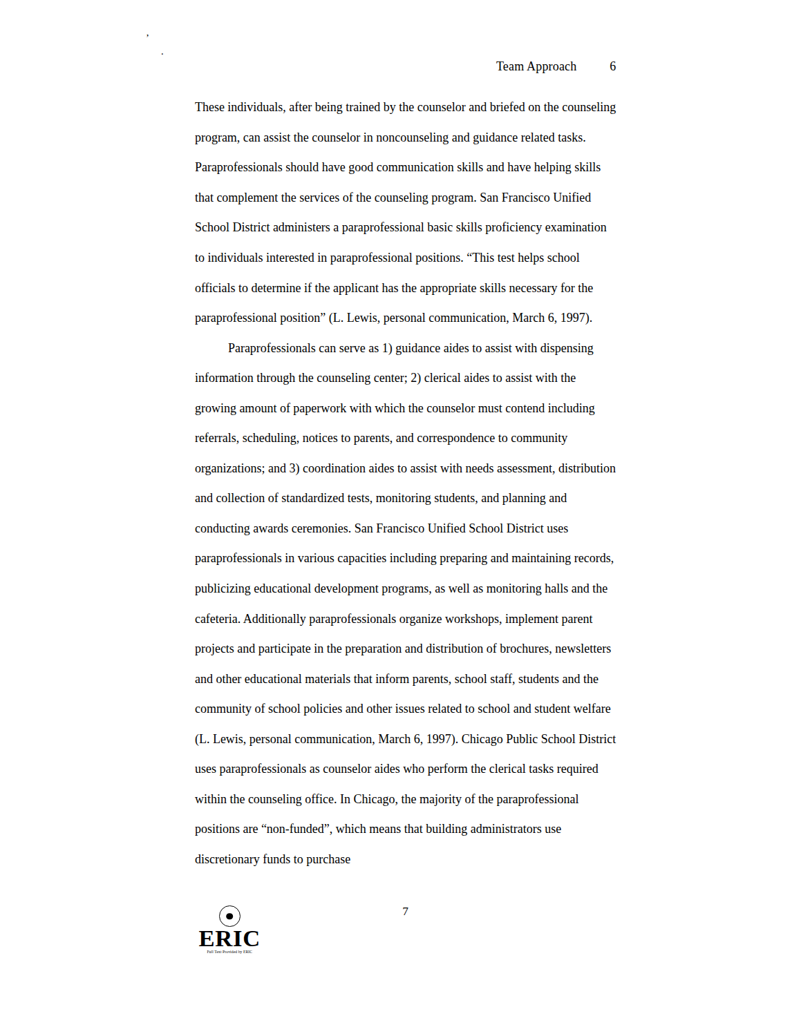, .
Team Approach 6
These individuals, after being trained by the counselor and briefed on the counseling program, can assist the counselor in noncounseling and guidance related tasks. Paraprofessionals should have good communication skills and have helping skills that complement the services of the counseling program. San Francisco Unified School District administers a paraprofessional basic skills proficiency examination to individuals interested in paraprofessional positions. “This test helps school officials to determine if the applicant has the appropriate skills necessary for the paraprofessional position” (L. Lewis, personal communication, March 6, 1997).
Paraprofessionals can serve as 1) guidance aides to assist with dispensing information through the counseling center; 2) clerical aides to assist with the growing amount of paperwork with which the counselor must contend including referrals, scheduling, notices to parents, and correspondence to community organizations; and 3) coordination aides to assist with needs assessment, distribution and collection of standardized tests, monitoring students, and planning and conducting awards ceremonies. San Francisco Unified School District uses paraprofessionals in various capacities including preparing and maintaining records, publicizing educational development programs, as well as monitoring halls and the cafeteria. Additionally paraprofessionals organize workshops, implement parent projects and participate in the preparation and distribution of brochures, newsletters and other educational materials that inform parents, school staff, students and the community of school policies and other issues related to school and student welfare (L. Lewis, personal communication, March 6, 1997). Chicago Public School District uses paraprofessionals as counselor aides who perform the clerical tasks required within the counseling office. In Chicago, the majority of the paraprofessional positions are “non-funded”, which means that building administrators use discretionary funds to purchase
7
ERIC
Full Text Provided by ERIC